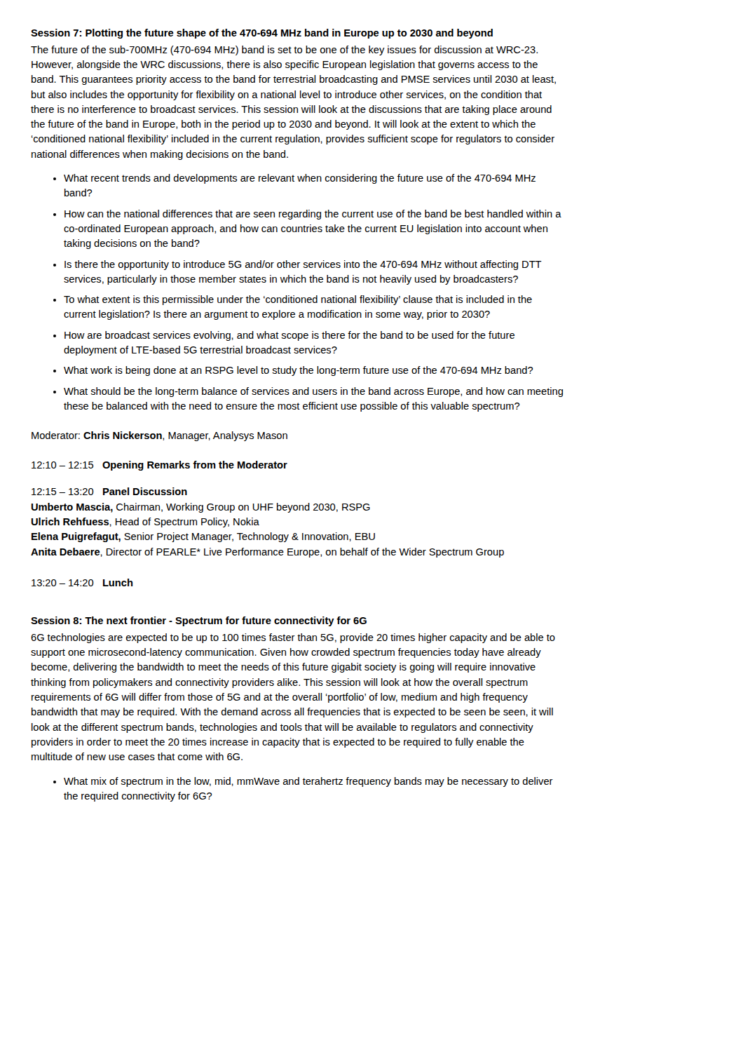Session 7: Plotting the future shape of the 470-694 MHz band in Europe up to 2030 and beyond
The future of the sub-700MHz (470-694 MHz) band is set to be one of the key issues for discussion at WRC-23. However, alongside the WRC discussions, there is also specific European legislation that governs access to the band. This guarantees priority access to the band for terrestrial broadcasting and PMSE services until 2030 at least, but also includes the opportunity for flexibility on a national level to introduce other services, on the condition that there is no interference to broadcast services. This session will look at the discussions that are taking place around the future of the band in Europe, both in the period up to 2030 and beyond. It will look at the extent to which the ‘conditioned national flexibility’ included in the current regulation, provides sufficient scope for regulators to consider national differences when making decisions on the band.
What recent trends and developments are relevant when considering the future use of the 470-694 MHz band?
How can the national differences that are seen regarding the current use of the band be best handled within a co-ordinated European approach, and how can countries take the current EU legislation into account when taking decisions on the band?
Is there the opportunity to introduce 5G and/or other services into the 470-694 MHz without affecting DTT services, particularly in those member states in which the band is not heavily used by broadcasters?
To what extent is this permissible under the ‘conditioned national flexibility’ clause that is included in the current legislation? Is there an argument to explore a modification in some way, prior to 2030?
How are broadcast services evolving, and what scope is there for the band to be used for the future deployment of LTE-based 5G terrestrial broadcast services?
What work is being done at an RSPG level to study the long-term future use of the 470-694 MHz band?
What should be the long-term balance of services and users in the band across Europe, and how can meeting these be balanced with the need to ensure the most efficient use possible of this valuable spectrum?
Moderator: Chris Nickerson, Manager, Analysys Mason
12:10 – 12:15 Opening Remarks from the Moderator
12:15 – 13:20 Panel Discussion
Umberto Mascia, Chairman, Working Group on UHF beyond 2030, RSPG
Ulrich Rehfuess, Head of Spectrum Policy, Nokia
Elena Puigrefagut, Senior Project Manager, Technology & Innovation, EBU
Anita Debaere, Director of PEARLE* Live Performance Europe, on behalf of the Wider Spectrum Group
13:20 – 14:20 Lunch
Session 8: The next frontier - Spectrum for future connectivity for 6G
6G technologies are expected to be up to 100 times faster than 5G, provide 20 times higher capacity and be able to support one microsecond-latency communication. Given how crowded spectrum frequencies today have already become, delivering the bandwidth to meet the needs of this future gigabit society is going will require innovative thinking from policymakers and connectivity providers alike. This session will look at how the overall spectrum requirements of 6G will differ from those of 5G and at the overall ‘portfolio’ of low, medium and high frequency bandwidth that may be required. With the demand across all frequencies that is expected to be seen be seen, it will look at the different spectrum bands, technologies and tools that will be available to regulators and connectivity providers in order to meet the 20 times increase in capacity that is expected to be required to fully enable the multitude of new use cases that come with 6G.
What mix of spectrum in the low, mid, mmWave and terahertz frequency bands may be necessary to deliver the required connectivity for 6G?